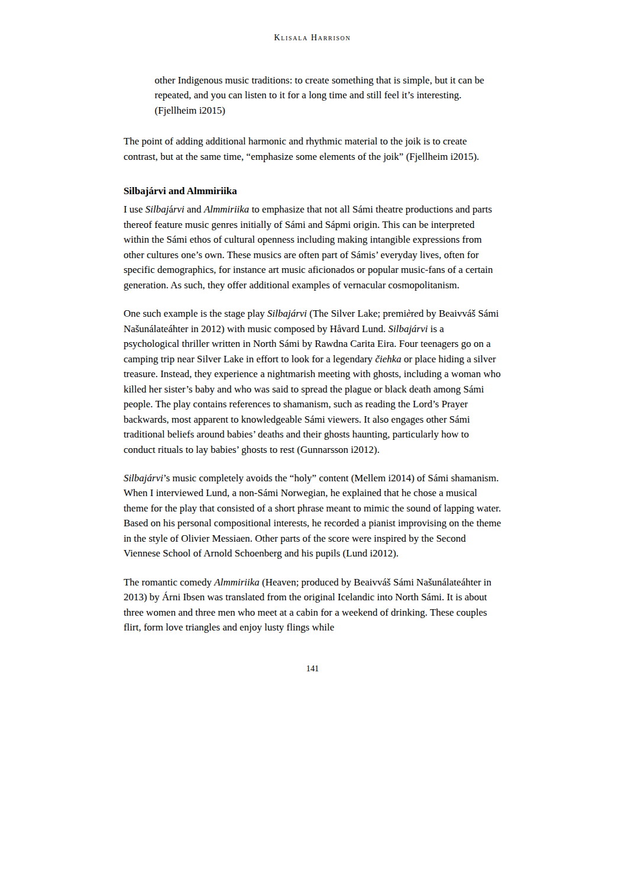Klisala Harrison
other Indigenous music traditions: to create something that is simple, but it can be repeated, and you can listen to it for a long time and still feel it’s interesting. (Fjellheim i2015)
The point of adding additional harmonic and rhythmic material to the joik is to create contrast, but at the same time, “emphasize some elements of the joik” (Fjellheim i2015).
Silbajárvi and Almmiriika
I use Silbajárvi and Almmiriika to emphasize that not all Sámi theatre productions and parts thereof feature music genres initially of Sámi and Sápmi origin. This can be interpreted within the Sámi ethos of cultural openness including making intangible expressions from other cultures one’s own. These musics are often part of Sámis’ everyday lives, often for specific demographics, for instance art music aficionados or popular music-fans of a certain generation. As such, they offer additional examples of vernacular cosmopolitanism.
One such example is the stage play Silbajárvi (The Silver Lake; premièred by Beaivváš Sámi Našunálateáhter in 2012) with music composed by Håvard Lund. Silbajárvi is a psychological thriller written in North Sámi by Rawdna Carita Eira. Four teenagers go on a camping trip near Silver Lake in effort to look for a legendary čiehka or place hiding a silver treasure. Instead, they experience a nightmarish meeting with ghosts, including a woman who killed her sister’s baby and who was said to spread the plague or black death among Sámi people. The play contains references to shamanism, such as reading the Lord’s Prayer backwards, most apparent to knowledgeable Sámi viewers. It also engages other Sámi traditional beliefs around babies’ deaths and their ghosts haunting, particularly how to conduct rituals to lay babies’ ghosts to rest (Gunnarsson i2012).
Silbajárvi’s music completely avoids the “holy” content (Mellem i2014) of Sámi shamanism. When I interviewed Lund, a non-Sámi Norwegian, he explained that he chose a musical theme for the play that consisted of a short phrase meant to mimic the sound of lapping water. Based on his personal compositional interests, he recorded a pianist improvising on the theme in the style of Olivier Messiaen. Other parts of the score were inspired by the Second Viennese School of Arnold Schoenberg and his pupils (Lund i2012).
The romantic comedy Almmiriika (Heaven; produced by Beaivváš Sámi Našunálateáhter in 2013) by Árni Ibsen was translated from the original Icelandic into North Sámi. It is about three women and three men who meet at a cabin for a weekend of drinking. These couples flirt, form love triangles and enjoy lusty flings while
141